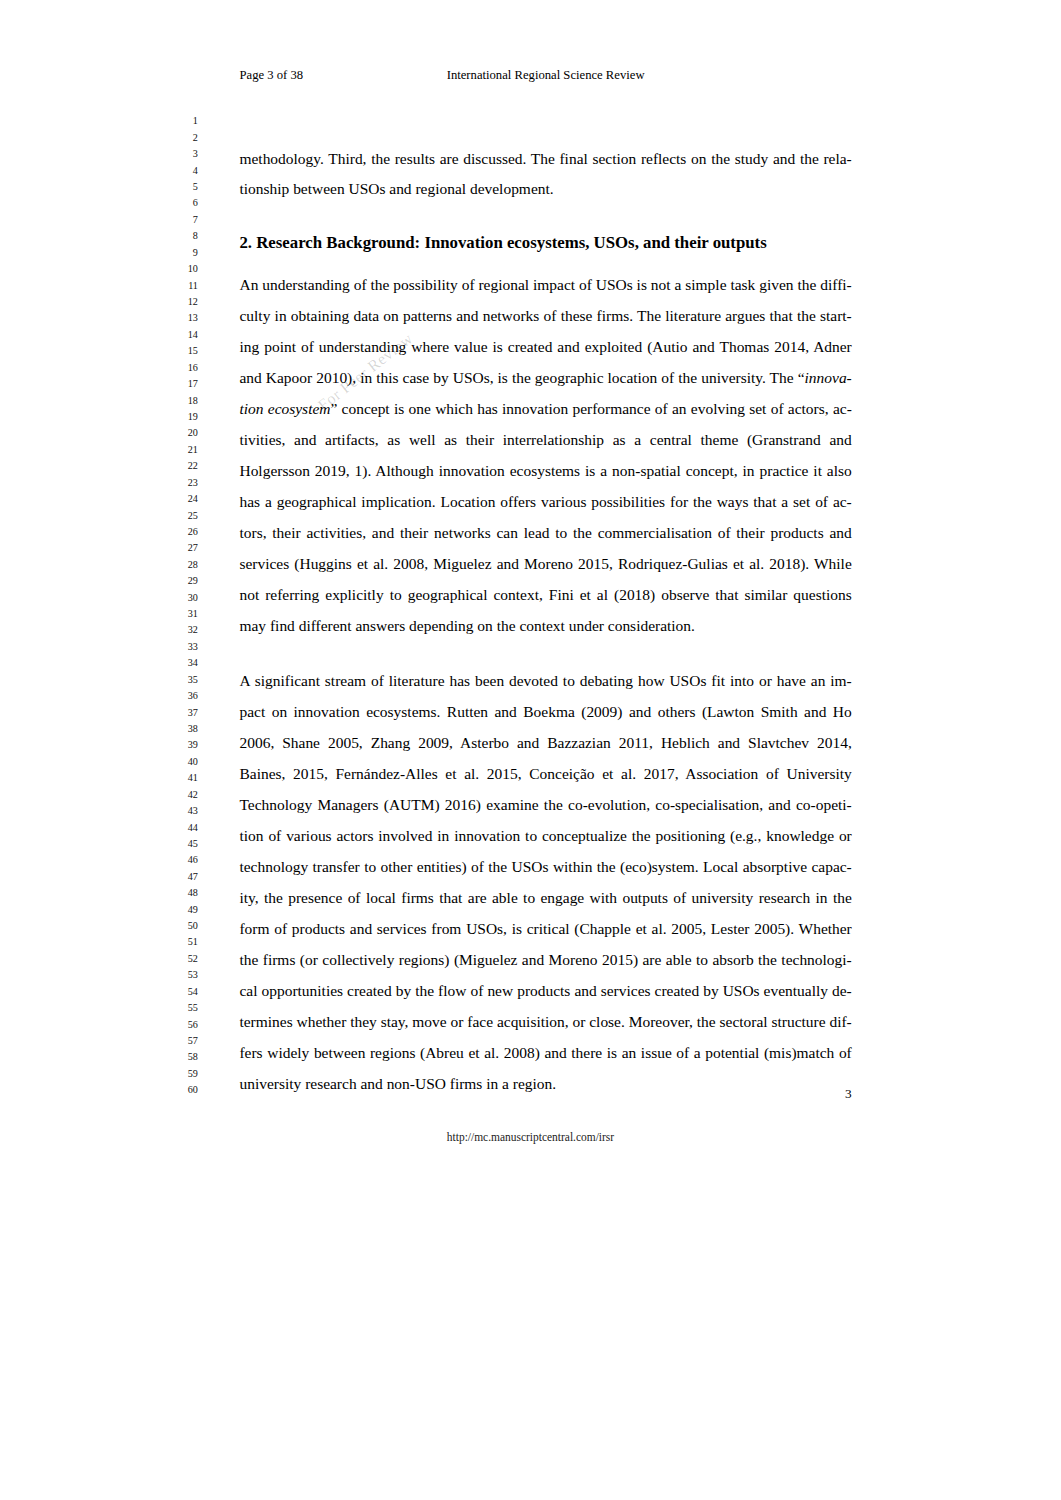Page 3 of 38
International Regional Science Review
12345678910 11121314151617181920 21222324252627282930 31323334353637383940 41424344454647484950 51525354555657585960
For Peer Review
methodology. Third, the results are discussed. The final section reflects on the study and the relationship between USOs and regional development.
2. Research Background: Innovation ecosystems, USOs, and their outputs
An understanding of the possibility of regional impact of USOs is not a simple task given the difficulty in obtaining data on patterns and networks of these firms. The literature argues that the starting point of understanding where value is created and exploited (Autio and Thomas 2014, Adner and Kapoor 2010), in this case by USOs, is the geographic location of the university. The “innovation ecosystem” concept is one which has innovation performance of an evolving set of actors, activities, and artifacts, as well as their interrelationship as a central theme (Granstrand and Holgersson 2019, 1). Although innovation ecosystems is a non-spatial concept, in practice it also has a geographical implication. Location offers various possibilities for the ways that a set of actors, their activities, and their networks can lead to the commercialisation of their products and services (Huggins et al. 2008, Miguelez and Moreno 2015, Rodriquez-Gulias et al. 2018). While not referring explicitly to geographical context, Fini et al (2018) observe that similar questions may find different answers depending on the context under consideration.
A significant stream of literature has been devoted to debating how USOs fit into or have an impact on innovation ecosystems. Rutten and Boekma (2009) and others (Lawton Smith and Ho 2006, Shane 2005, Zhang 2009, Asterbo and Bazzazian 2011, Heblich and Slavtchev 2014, Baines, 2015, Fernández-Alles et al. 2015, Conceição et al. 2017, Association of University Technology Managers (AUTM) 2016) examine the co-evolution, co-specialisation, and co-opetition of various actors involved in innovation to conceptualize the positioning (e.g., knowledge or technology transfer to other entities) of the USOs within the (eco)system. Local absorptive capacity, the presence of local firms that are able to engage with outputs of university research in the form of products and services from USOs, is critical (Chapple et al. 2005, Lester 2005). Whether the firms (or collectively regions) (Miguelez and Moreno 2015) are able to absorb the technological opportunities created by the flow of new products and services created by USOs eventually determines whether they stay, move or face acquisition, or close. Moreover, the sectoral structure differs widely between regions (Abreu et al. 2008) and there is an issue of a potential (mis)match of university research and non-USO firms in a region.
3
http://mc.manuscriptcentral.com/irsr